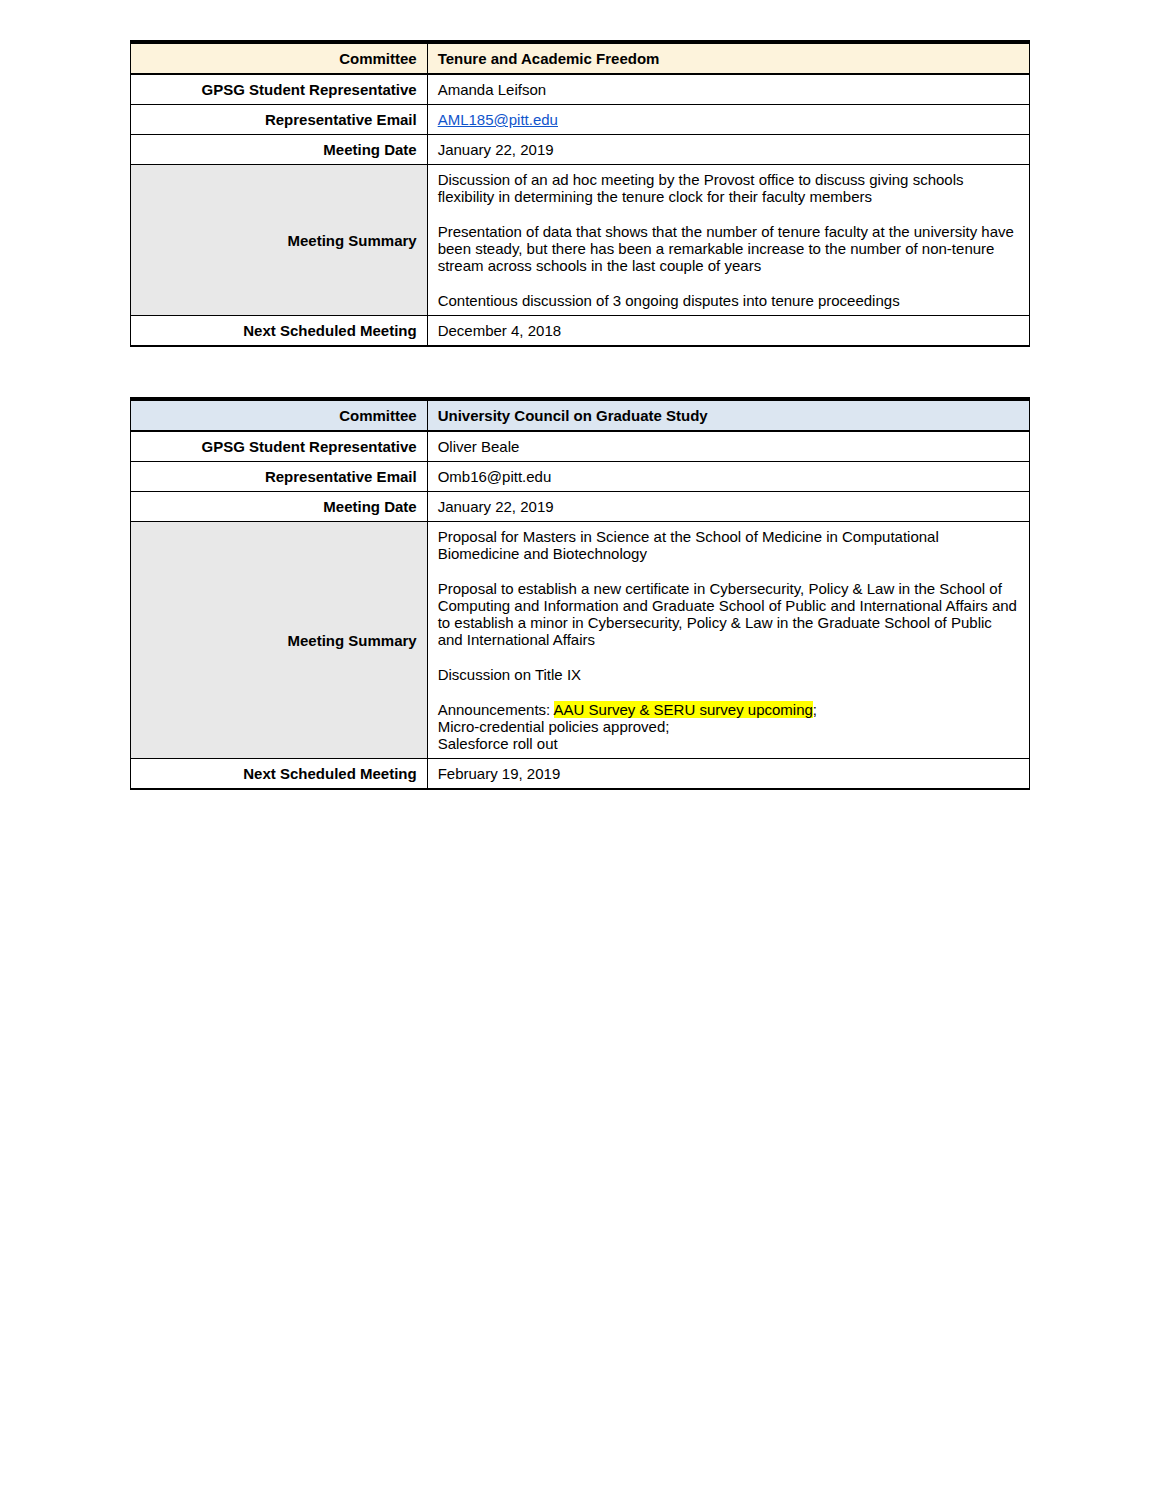| Committee | Tenure and Academic Freedom |
| GPSG Student Representative | Amanda Leifson |
| Representative Email | AML185@pitt.edu |
| Meeting Date | January 22, 2019 |
| Meeting Summary | Discussion of an ad hoc meeting by the Provost office to discuss giving schools flexibility in determining the tenure clock for their faculty members Presentation of data that shows that the number of tenure faculty at the university have been steady, but there has been a remarkable increase to the number of non-tenure stream across schools in the last couple of years Contentious discussion of 3 ongoing disputes into tenure proceedings |
| Next Scheduled Meeting | December 4, 2018 |
| Committee | University Council on Graduate Study |
| GPSG Student Representative | Oliver Beale |
| Representative Email | Omb16@pitt.edu |
| Meeting Date | January 22, 2019 |
| Meeting Summary | Proposal for Masters in Science at the School of Medicine in Computational Biomedicine and Biotechnology Proposal to establish a new certificate in Cybersecurity, Policy & Law in the School of Computing and Information and Graduate School of Public and International Affairs and to establish a minor in Cybersecurity, Policy & Law in the Graduate School of Public and International Affairs Discussion on Title IX Announcements: AAU Survey & SERU survey upcoming ; Micro-credential policies approved; Salesforce roll out |
| Next Scheduled Meeting | February 19, 2019 |